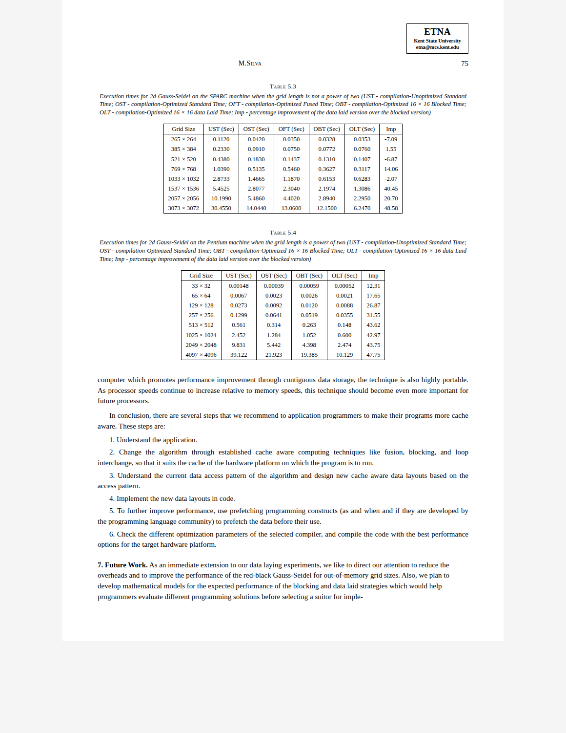ETNA
Kent State University
etna@mcs.kent.edu
M.Silva 75
Table 5.3
Execution times for 2d Gauss-Seidel on the SPARC machine when the grid length is not a power of two (UST - compilation-Unoptimized Standard Time; OST - compilation-Optimized Standard Time; OFT - compilation-Optimized Fused Time; OBT - compilation-Optimized 16 × 16 Blocked Time; OLT - compilation-Optimized 16 × 16 data Laid Time; Imp - percentage improvement of the data laid version over the blocked version)
| Grid Size | UST (Sec) | OST (Sec) | OFT (Sec) | OBT (Sec) | OLT (Sec) | Imp |
| --- | --- | --- | --- | --- | --- | --- |
| 265 × 264 | 0.1120 | 0.0420 | 0.0350 | 0.0328 | 0.0353 | -7.09 |
| 385 × 384 | 0.2330 | 0.0910 | 0.0750 | 0.0772 | 0.0760 | 1.55 |
| 521 × 520 | 0.4380 | 0.1830 | 0.1437 | 0.1310 | 0.1407 | -6.87 |
| 769 × 768 | 1.0390 | 0.5135 | 0.5460 | 0.3627 | 0.3117 | 14.06 |
| 1033 × 1032 | 2.8733 | 1.4665 | 1.1870 | 0.6153 | 0.6283 | -2.07 |
| 1537 × 1536 | 5.4525 | 2.8077 | 2.3040 | 2.1974 | 1.3086 | 40.45 |
| 2057 × 2056 | 10.1990 | 5.4860 | 4.4020 | 2.8940 | 2.2950 | 20.70 |
| 3073 × 3072 | 30.4550 | 14.0440 | 13.0600 | 12.1500 | 6.2470 | 48.58 |
Table 5.4
Execution times for 2d Gauss-Seidel on the Pentium machine when the grid length is a power of two (UST - compilation-Unoptimized Standard Time; OST - compilation-Optimized Standard Time; OBT - compilation-Optimized 16 × 16 Blocked Time; OLT - compilation-Optimized 16 × 16 data Laid Time; Imp - percentage improvement of the data laid version over the blocked version)
| Grid Size | UST (Sec) | OST (Sec) | OBT (Sec) | OLT (Sec) | Imp |
| --- | --- | --- | --- | --- | --- |
| 33 × 32 | 0.00148 | 0.00039 | 0.00059 | 0.00052 | 12.31 |
| 65 × 64 | 0.0067 | 0.0023 | 0.0026 | 0.0021 | 17.65 |
| 129 × 128 | 0.0273 | 0.0092 | 0.0120 | 0.0088 | 26.87 |
| 257 × 256 | 0.1299 | 0.0641 | 0.0519 | 0.0355 | 31.55 |
| 513 × 512 | 0.561 | 0.314 | 0.263 | 0.148 | 43.62 |
| 1025 × 1024 | 2.452 | 1.284 | 1.052 | 0.600 | 42.97 |
| 2049 × 2048 | 9.831 | 5.442 | 4.398 | 2.474 | 43.75 |
| 4097 × 4096 | 39.122 | 21.923 | 19.385 | 10.129 | 47.75 |
computer which promotes performance improvement through contiguous data storage, the technique is also highly portable. As processor speeds continue to increase relative to memory speeds, this technique should become even more important for future processors.
In conclusion, there are several steps that we recommend to application programmers to make their programs more cache aware. These steps are:
Understand the application.
Change the algorithm through established cache aware computing techniques like fusion, blocking, and loop interchange, so that it suits the cache of the hardware platform on which the program is to run.
Understand the current data access pattern of the algorithm and design new cache aware data layouts based on the access pattern.
Implement the new data layouts in code.
To further improve performance, use prefetching programming constructs (as and when and if they are developed by the programming language community) to prefetch the data before their use.
Check the different optimization parameters of the selected compiler, and compile the code with the best performance options for the target hardware platform.
7. Future Work.
As an immediate extension to our data laying experiments, we like to direct our attention to reduce the overheads and to improve the performance of the red-black Gauss-Seidel for out-of-memory grid sizes. Also, we plan to develop mathematical models for the expected performance of the blocking and data laid strategies which would help programmers evaluate different programming solutions before selecting a suitor for imple-